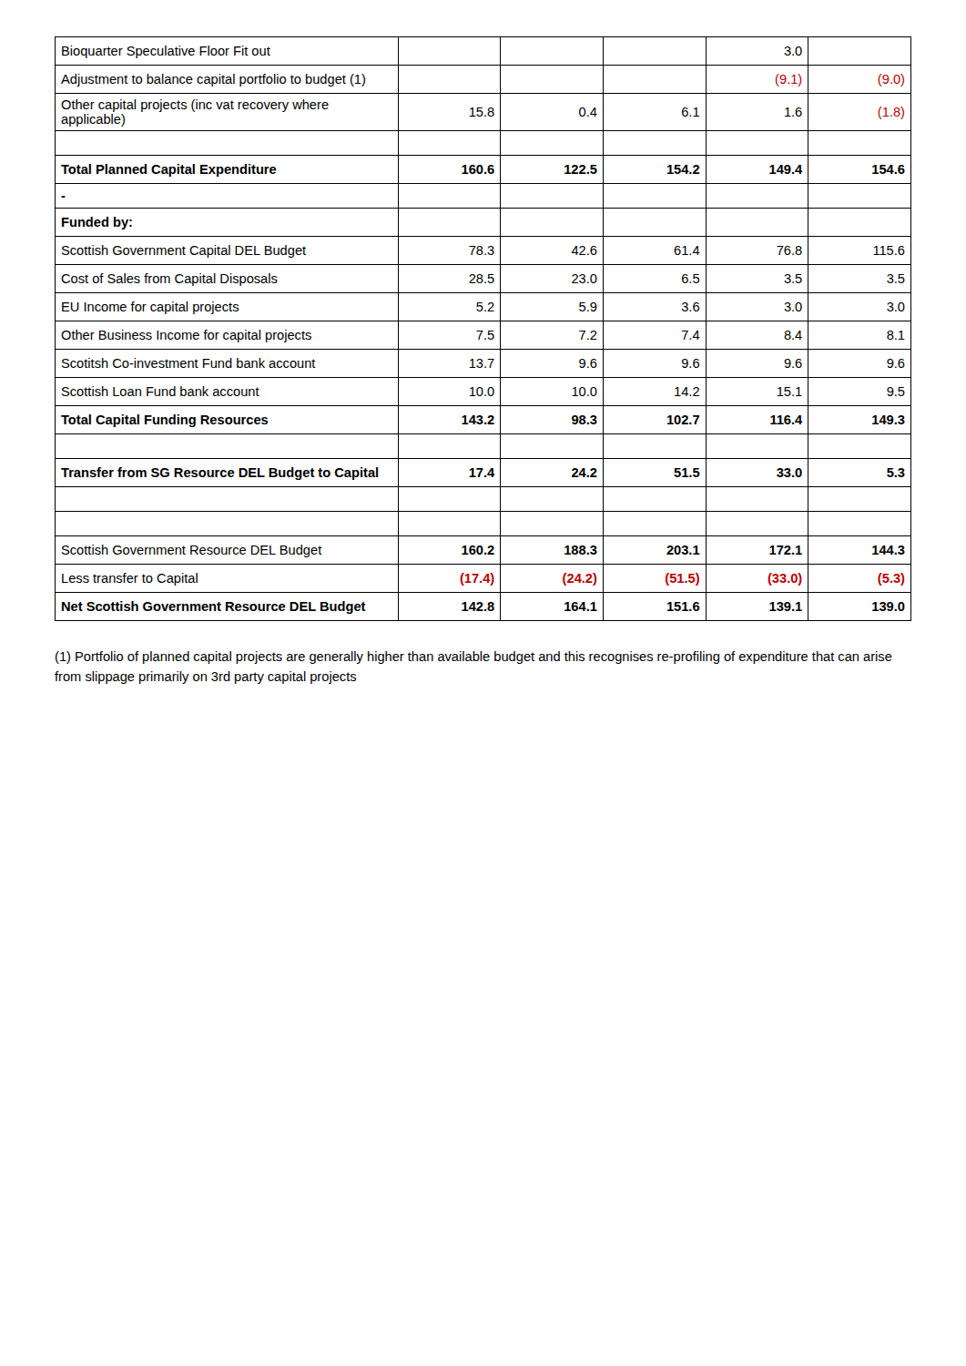| Bioquarter Speculative Floor Fit out | | | | 3.0 | |
| Adjustment to balance capital portfolio to budget (1) | | | | (9.1) | (9.0) |
| Other capital projects (inc vat recovery where applicable) | 15.8 | 0.4 | 6.1 | 1.6 | (1.8) |
| Total Planned Capital Expenditure | 160.6 | 122.5 | 154.2 | 149.4 | 154.6 |
| - | | | | | |
| Funded by: | | | | | |
| Scottish Government Capital DEL Budget | 78.3 | 42.6 | 61.4 | 76.8 | 115.6 |
| Cost of Sales from Capital Disposals | 28.5 | 23.0 | 6.5 | 3.5 | 3.5 |
| EU Income for capital projects | 5.2 | 5.9 | 3.6 | 3.0 | 3.0 |
| Other Business Income for capital projects | 7.5 | 7.2 | 7.4 | 8.4 | 8.1 |
| Scotitsh Co-investment Fund bank account | 13.7 | 9.6 | 9.6 | 9.6 | 9.6 |
| Scottish Loan Fund bank account | 10.0 | 10.0 | 14.2 | 15.1 | 9.5 |
| Total Capital Funding Resources | 143.2 | 98.3 | 102.7 | 116.4 | 149.3 |
| Transfer from SG Resource DEL Budget to Capital | 17.4 | 24.2 | 51.5 | 33.0 | 5.3 |
| Scottish Government Resource DEL Budget | 160.2 | 188.3 | 203.1 | 172.1 | 144.3 |
| Less transfer to Capital | (17.4) | (24.2) | (51.5) | (33.0) | (5.3) |
| Net Scottish Government Resource DEL Budget | 142.8 | 164.1 | 151.6 | 139.1 | 139.0 |
(1) Portfolio of planned capital projects are generally higher than available budget and this recognises re-profiling of expenditure that can arise from slippage primarily on 3rd party capital projects